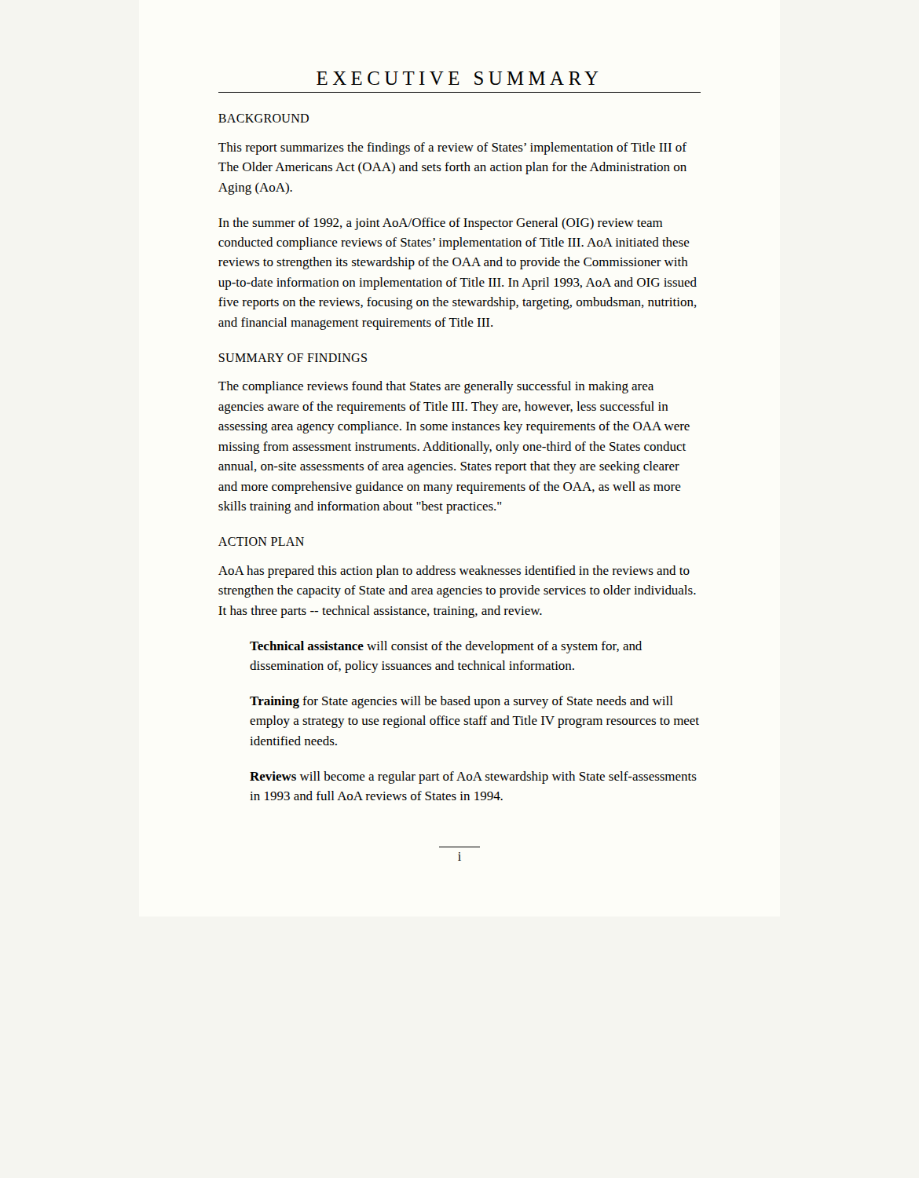EXECUTIVE SUMMARY
BACKGROUND
This report summarizes the findings of a review of States’ implementation of Title III of The Older Americans Act (OAA) and sets forth an action plan for the Administration on Aging (AoA).
In the summer of 1992, a joint AoA/Office of Inspector General (OIG) review team conducted compliance reviews of States’ implementation of Title III. AoA initiated these reviews to strengthen its stewardship of the OAA and to provide the Commissioner with up-to-date information on implementation of Title III. In April 1993, AoA and OIG issued five reports on the reviews, focusing on the stewardship, targeting, ombudsman, nutrition, and financial management requirements of Title III.
SUMMARY OF FINDINGS
The compliance reviews found that States are generally successful in making area agencies aware of the requirements of Title III. They are, however, less successful in assessing area agency compliance. In some instances key requirements of the OAA were missing from assessment instruments. Additionally, only one-third of the States conduct annual, on-site assessments of area agencies. States report that they are seeking clearer and more comprehensive guidance on many requirements of the OAA, as well as more skills training and information about "best practices."
ACTION PLAN
AoA has prepared this action plan to address weaknesses identified in the reviews and to strengthen the capacity of State and area agencies to provide services to older individuals. It has three parts -- technical assistance, training, and review.
Technical assistance will consist of the development of a system for, and dissemination of, policy issuances and technical information.
Training for State agencies will be based upon a survey of State needs and will employ a strategy to use regional office staff and Title IV program resources to meet identified needs.
Reviews will become a regular part of AoA stewardship with State self-assessments in 1993 and full AoA reviews of States in 1994.
i